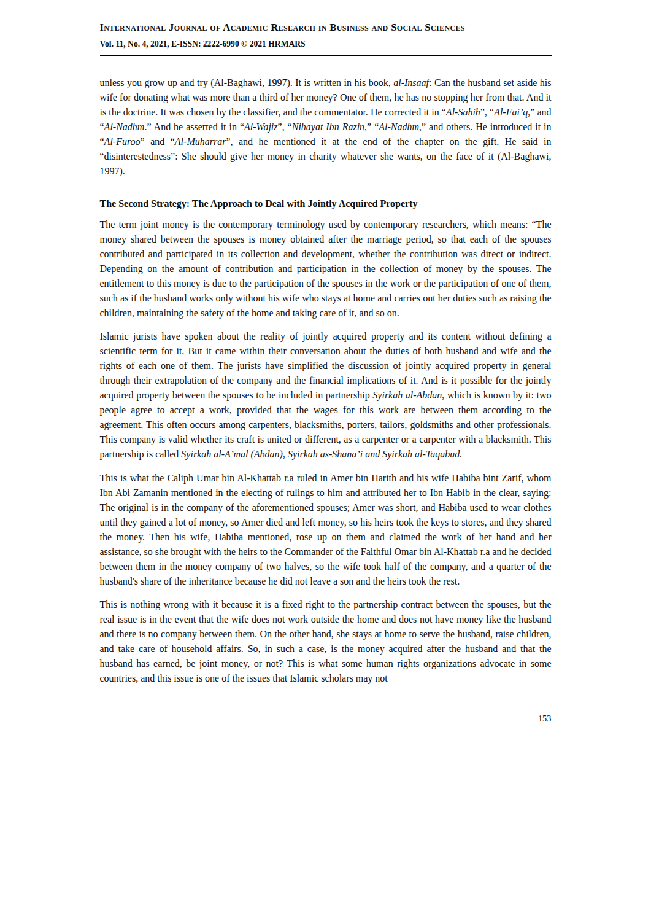International Journal of Academic Research in Business and Social Sciences
Vol. 11, No. 4, 2021, E-ISSN: 2222-6990 © 2021 HRMARS
unless you grow up and try (Al-Baghawi, 1997). It is written in his book, al-Insaaf: Can the husband set aside his wife for donating what was more than a third of her money? One of them, he has no stopping her from that. And it is the doctrine. It was chosen by the classifier, and the commentator. He corrected it in “Al-Sahih”, “Al-Fai’q,” and “Al-Nadhm.” And he asserted it in “Al-Wajiz”, “Nihayat Ibn Razin,” “Al-Nadhm,” and others. He introduced it in “Al-Furoo” and “Al-Muharrar”, and he mentioned it at the end of the chapter on the gift. He said in “disinterestedness”: She should give her money in charity whatever she wants, on the face of it (Al-Baghawi, 1997).
The Second Strategy: The Approach to Deal with Jointly Acquired Property
The term joint money is the contemporary terminology used by contemporary researchers, which means: “The money shared between the spouses is money obtained after the marriage period, so that each of the spouses contributed and participated in its collection and development, whether the contribution was direct or indirect. Depending on the amount of contribution and participation in the collection of money by the spouses. The entitlement to this money is due to the participation of the spouses in the work or the participation of one of them, such as if the husband works only without his wife who stays at home and carries out her duties such as raising the children, maintaining the safety of the home and taking care of it, and so on.
Islamic jurists have spoken about the reality of jointly acquired property and its content without defining a scientific term for it. But it came within their conversation about the duties of both husband and wife and the rights of each one of them. The jurists have simplified the discussion of jointly acquired property in general through their extrapolation of the company and the financial implications of it. And is it possible for the jointly acquired property between the spouses to be included in partnership Syirkah al-Abdan, which is known by it: two people agree to accept a work, provided that the wages for this work are between them according to the agreement. This often occurs among carpenters, blacksmiths, porters, tailors, goldsmiths and other professionals. This company is valid whether its craft is united or different, as a carpenter or a carpenter with a blacksmith. This partnership is called Syirkah al-A’mal (Abdan), Syirkah as-Shana’i and Syirkah al-Taqabud.
This is what the Caliph Umar bin Al-Khattab r.a ruled in Amer bin Harith and his wife Habiba bint Zarif, whom Ibn Abi Zamanin mentioned in the electing of rulings to him and attributed her to Ibn Habib in the clear, saying: The original is in the company of the aforementioned spouses; Amer was short, and Habiba used to wear clothes until they gained a lot of money, so Amer died and left money, so his heirs took the keys to stores, and they shared the money. Then his wife, Habiba mentioned, rose up on them and claimed the work of her hand and her assistance, so she brought with the heirs to the Commander of the Faithful Omar bin Al-Khattab r.a and he decided between them in the money company of two halves, so the wife took half of the company, and a quarter of the husband's share of the inheritance because he did not leave a son and the heirs took the rest.
This is nothing wrong with it because it is a fixed right to the partnership contract between the spouses, but the real issue is in the event that the wife does not work outside the home and does not have money like the husband and there is no company between them. On the other hand, she stays at home to serve the husband, raise children, and take care of household affairs. So, in such a case, is the money acquired after the husband and that the husband has earned, be joint money, or not? This is what some human rights organizations advocate in some countries, and this issue is one of the issues that Islamic scholars may not
153